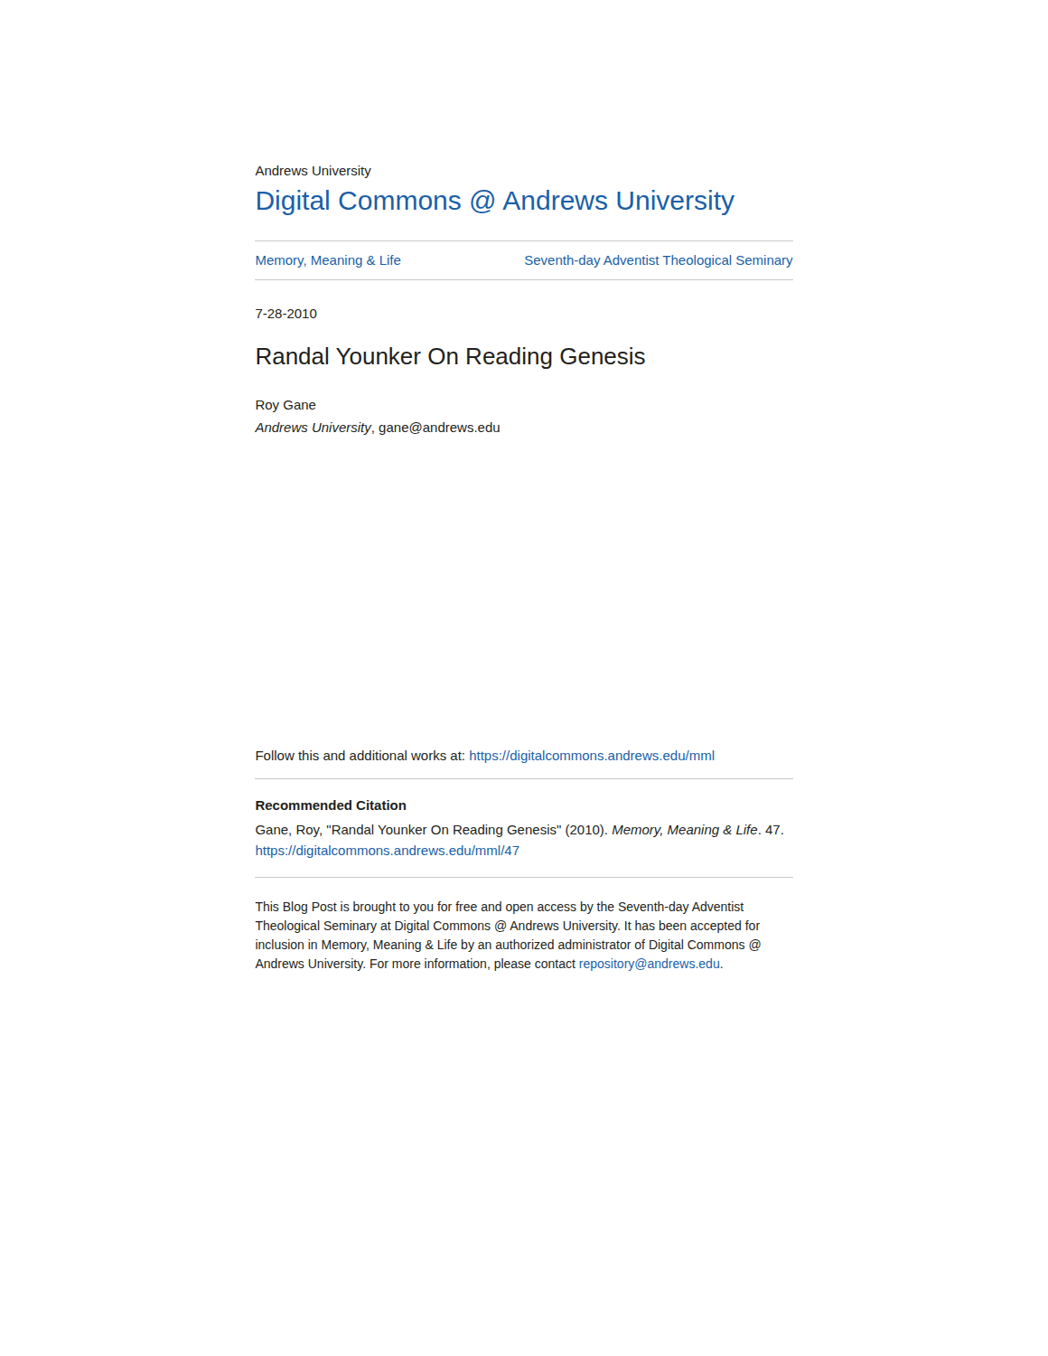Andrews University
Digital Commons @ Andrews University
Memory, Meaning & Life Seventh-day Adventist Theological Seminary
7-28-2010
Randal Younker On Reading Genesis
Roy Gane
Andrews University, gane@andrews.edu
Follow this and additional works at: https://digitalcommons.andrews.edu/mml
Recommended Citation
Gane, Roy, "Randal Younker On Reading Genesis" (2010). Memory, Meaning & Life. 47.
https://digitalcommons.andrews.edu/mml/47
This Blog Post is brought to you for free and open access by the Seventh-day Adventist Theological Seminary at Digital Commons @ Andrews University. It has been accepted for inclusion in Memory, Meaning & Life by an authorized administrator of Digital Commons @ Andrews University. For more information, please contact repository@andrews.edu.